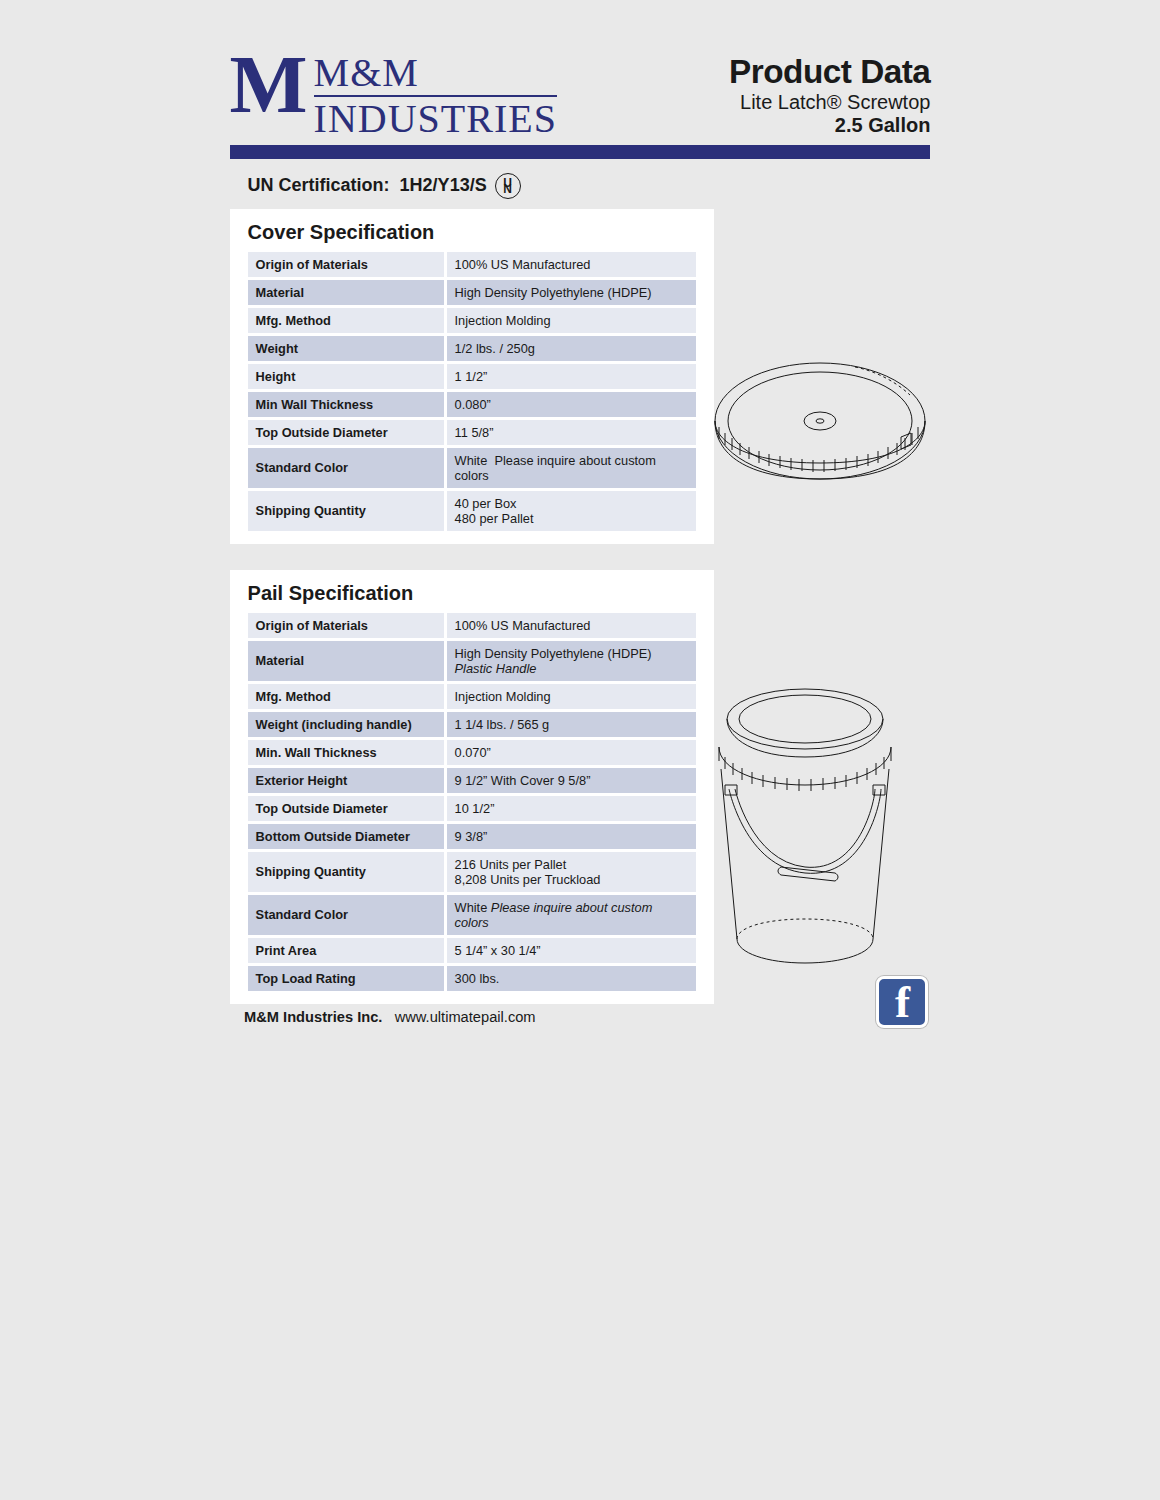M
M&M INDUSTRIES
Product Data
Lite Latch® Screwtop
2.5 Gallon
UN Certification: 1H2/Y13/S U N
Cover Specification
| Origin of Materials | 100% US Manufactured |
| Material | High Density Polyethylene (HDPE) |
| Mfg. Method | Injection Molding |
| Weight | 1/2 lbs. / 250g |
| Height | 1 1/2” |
| Min Wall Thickness | 0.080” |
| Top Outside Diameter | 11 5/8” |
| Standard Color | White Please inquire about custom colors |
| Shipping Quantity | 40 per Box 480 per Pallet |
Pail Specification
| Origin of Materials | 100% US Manufactured |
| Material | High Density Polyethylene (HDPE) Plastic Handle |
| Mfg. Method | Injection Molding |
| Weight (including handle) | 1 1/4 lbs. / 565 g |
| Min. Wall Thickness | 0.070” |
| Exterior Height | 9 1/2” With Cover 9 5/8” |
| Top Outside Diameter | 10 1/2” |
| Bottom Outside Diameter | 9 3/8” |
| Shipping Quantity | 216 Units per Pallet 8,208 Units per Truckload |
| Standard Color | White Please inquire about custom colors |
| Print Area | 5 1/4” x 30 1/4” |
| Top Load Rating | 300 lbs. |
M&M Industries Inc. www.ultimatepail.com
f